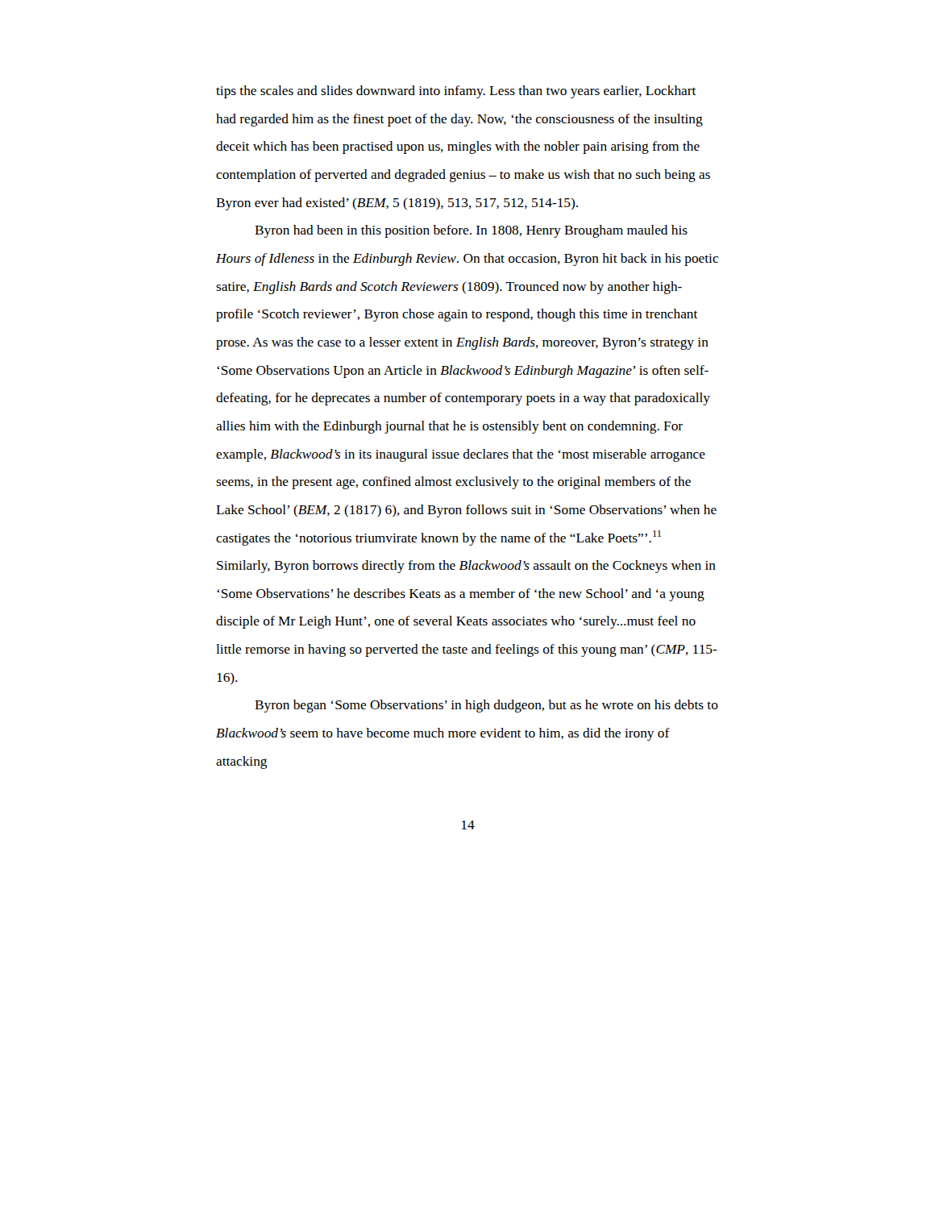tips the scales and slides downward into infamy. Less than two years earlier, Lockhart had regarded him as the finest poet of the day. Now, ‘the consciousness of the insulting deceit which has been practised upon us, mingles with the nobler pain arising from the contemplation of perverted and degraded genius – to make us wish that no such being as Byron ever had existed’ (BEM, 5 (1819), 513, 517, 512, 514-15).
Byron had been in this position before. In 1808, Henry Brougham mauled his Hours of Idleness in the Edinburgh Review. On that occasion, Byron hit back in his poetic satire, English Bards and Scotch Reviewers (1809). Trounced now by another high-profile ‘Scotch reviewer’, Byron chose again to respond, though this time in trenchant prose. As was the case to a lesser extent in English Bards, moreover, Byron’s strategy in ‘Some Observations Upon an Article in Blackwood’s Edinburgh Magazine’ is often self-defeating, for he deprecates a number of contemporary poets in a way that paradoxically allies him with the Edinburgh journal that he is ostensibly bent on condemning. For example, Blackwood’s in its inaugural issue declares that the ‘most miserable arrogance seems, in the present age, confined almost exclusively to the original members of the Lake School’ (BEM, 2 (1817) 6), and Byron follows suit in ‘Some Observations’ when he castigates the ‘notorious triumvirate known by the name of the “Lake Poets”’.11 Similarly, Byron borrows directly from the Blackwood’s assault on the Cockneys when in ‘Some Observations’ he describes Keats as a member of ‘the new School’ and ‘a young disciple of Mr Leigh Hunt’, one of several Keats associates who ‘surely...must feel no little remorse in having so perverted the taste and feelings of this young man’ (CMP, 115-16).
Byron began ‘Some Observations’ in high dudgeon, but as he wrote on his debts to Blackwood’s seem to have become much more evident to him, as did the irony of attacking
14